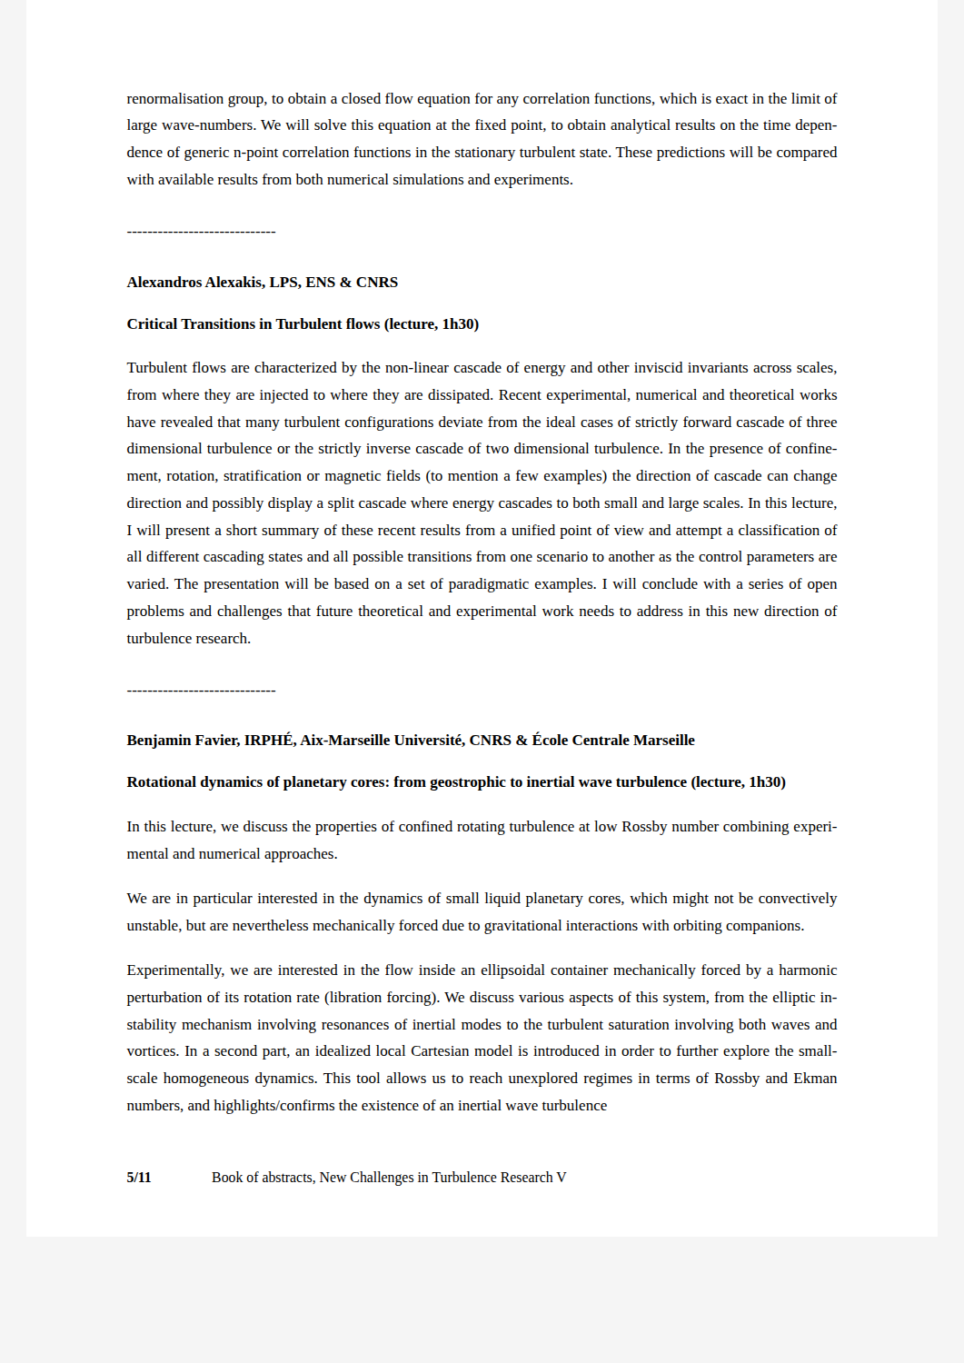renormalisation group, to obtain a closed flow equation for any correlation functions, which is exact in the limit of large wave-numbers. We will solve this equation at the fixed point, to obtain analytical results on the time dependence of generic n-point correlation functions in the stationary turbulent state. These predictions will be compared with available results from both numerical simulations and experiments.
-----------------------------
Alexandros Alexakis, LPS, ENS & CNRS
Critical Transitions in Turbulent flows (lecture, 1h30)
Turbulent flows are characterized by the non-linear cascade of energy and other inviscid invariants across scales, from where they are injected to where they are dissipated. Recent experimental, numerical and theoretical works have revealed that many turbulent configurations deviate from the ideal cases of strictly forward cascade of three dimensional turbulence or the strictly inverse cascade of two dimensional turbulence. In the presence of confinement, rotation, stratification or magnetic fields (to mention a few examples) the direction of cascade can change direction and possibly display a split cascade where energy cascades to both small and large scales. In this lecture, I will present a short summary of these recent results from a unified point of view and attempt a classification of all different cascading states and all possible transitions from one scenario to another as the control parameters are varied. The presentation will be based on a set of paradigmatic examples. I will conclude with a series of open problems and challenges that future theoretical and experimental work needs to address in this new direction of turbulence research.
-----------------------------
Benjamin Favier, IRPHÉ, Aix-Marseille Université, CNRS & École Centrale Marseille
Rotational dynamics of planetary cores: from geostrophic to inertial wave turbulence (lecture, 1h30)
In this lecture, we discuss the properties of confined rotating turbulence at low Rossby number combining experimental and numerical approaches.
We are in particular interested in the dynamics of small liquid planetary cores, which might not be convectively unstable, but are nevertheless mechanically forced due to gravitational interactions with orbiting companions.
Experimentally, we are interested in the flow inside an ellipsoidal container mechanically forced by a harmonic perturbation of its rotation rate (libration forcing). We discuss various aspects of this system, from the elliptic instability mechanism involving resonances of inertial modes to the turbulent saturation involving both waves and vortices. In a second part, an idealized local Cartesian model is introduced in order to further explore the small-scale homogeneous dynamics. This tool allows us to reach unexplored regimes in terms of Rossby and Ekman numbers, and highlights/confirms the existence of an inertial wave turbulence
5/11 Book of abstracts, New Challenges in Turbulence Research V